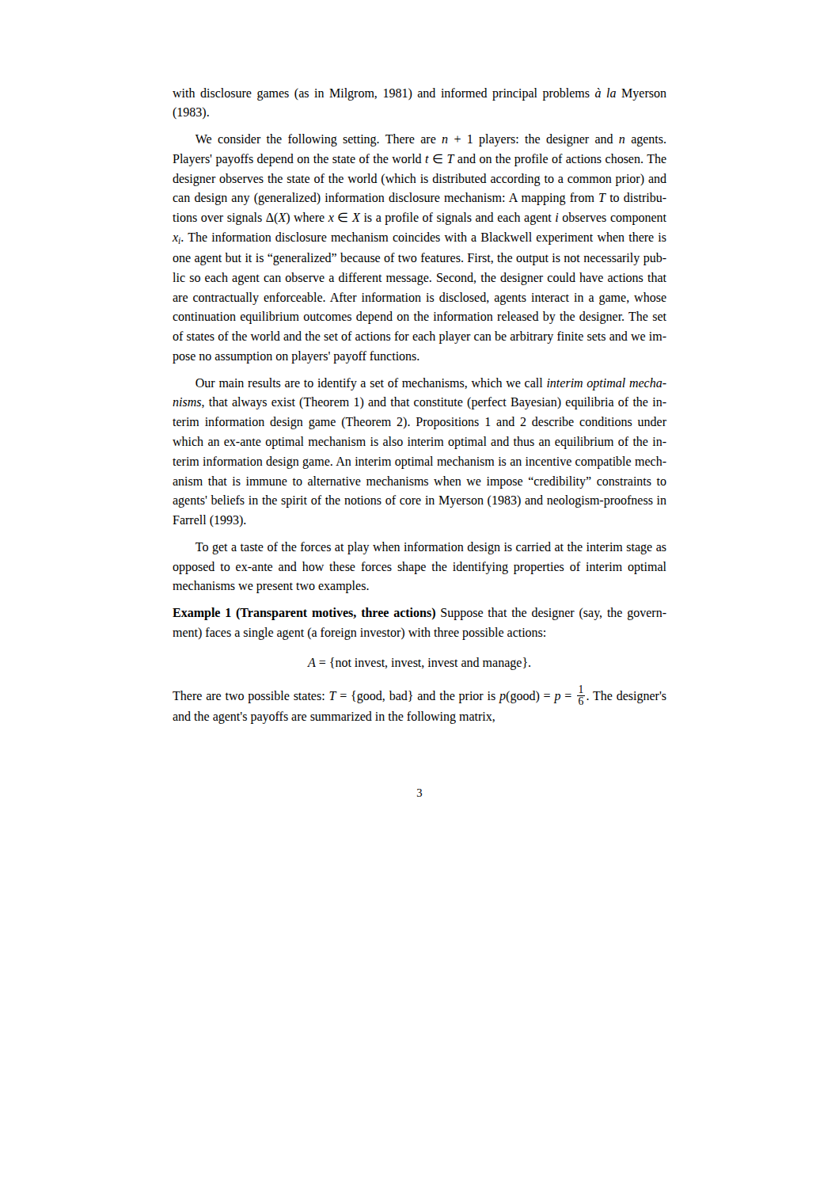with disclosure games (as in Milgrom, 1981) and informed principal problems à la Myerson (1983).
We consider the following setting. There are n + 1 players: the designer and n agents. Players' payoffs depend on the state of the world t ∈ T and on the profile of actions chosen. The designer observes the state of the world (which is distributed according to a common prior) and can design any (generalized) information disclosure mechanism: A mapping from T to distributions over signals Δ(X) where x ∈ X is a profile of signals and each agent i observes component xi. The information disclosure mechanism coincides with a Blackwell experiment when there is one agent but it is “generalized” because of two features. First, the output is not necessarily public so each agent can observe a different message. Second, the designer could have actions that are contractually enforceable. After information is disclosed, agents interact in a game, whose continuation equilibrium outcomes depend on the information released by the designer. The set of states of the world and the set of actions for each player can be arbitrary finite sets and we impose no assumption on players' payoff functions.
Our main results are to identify a set of mechanisms, which we call interim optimal mechanisms, that always exist (Theorem 1) and that constitute (perfect Bayesian) equilibria of the interim information design game (Theorem 2). Propositions 1 and 2 describe conditions under which an ex-ante optimal mechanism is also interim optimal and thus an equilibrium of the interim information design game. An interim optimal mechanism is an incentive compatible mechanism that is immune to alternative mechanisms when we impose “credibility” constraints to agents' beliefs in the spirit of the notions of core in Myerson (1983) and neologism-proofness in Farrell (1993).
To get a taste of the forces at play when information design is carried at the interim stage as opposed to ex-ante and how these forces shape the identifying properties of interim optimal mechanisms we present two examples.
Example 1 (Transparent motives, three actions) Suppose that the designer (say, the government) faces a single agent (a foreign investor) with three possible actions:
A = {not invest, invest, invest and manage}.
There are two possible states: T = {good, bad} and the prior is p(good) = p = 16. The designer's and the agent's payoffs are summarized in the following matrix,
3